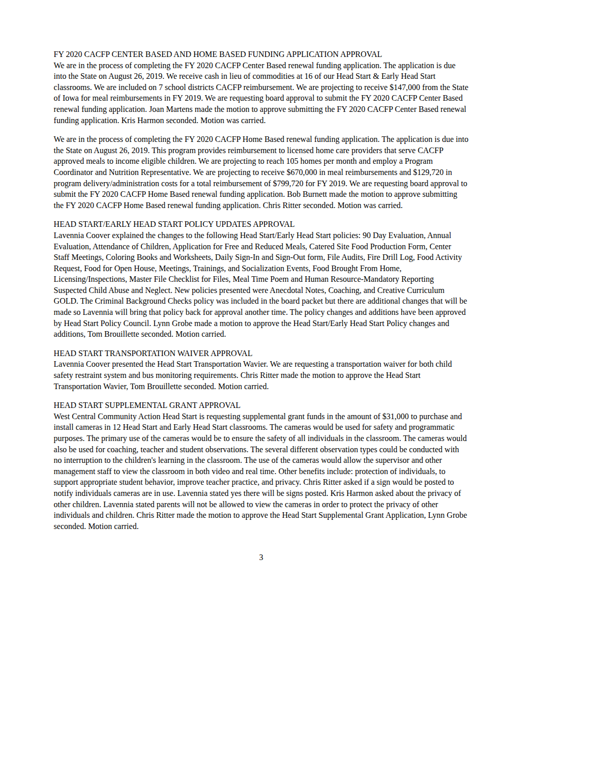FY 2020 CACFP Center Based and Home Based Funding Application Approval
We are in the process of completing the FY 2020 CACFP Center Based renewal funding application. The application is due into the State on August 26, 2019. We receive cash in lieu of commodities at 16 of our Head Start & Early Head Start classrooms. We are included on 7 school districts CACFP reimbursement. We are projecting to receive $147,000 from the State of Iowa for meal reimbursements in FY 2019. We are requesting board approval to submit the FY 2020 CACFP Center Based renewal funding application. Joan Martens made the motion to approve submitting the FY 2020 CACFP Center Based renewal funding application. Kris Harmon seconded. Motion was carried.
We are in the process of completing the FY 2020 CACFP Home Based renewal funding application. The application is due into the State on August 26, 2019. This program provides reimbursement to licensed home care providers that serve CACFP approved meals to income eligible children. We are projecting to reach 105 homes per month and employ a Program Coordinator and Nutrition Representative. We are projecting to receive $670,000 in meal reimbursements and $129,720 in program delivery/administration costs for a total reimbursement of $799,720 for FY 2019. We are requesting board approval to submit the FY 2020 CACFP Home Based renewal funding application. Bob Burnett made the motion to approve submitting the FY 2020 CACFP Home Based renewal funding application. Chris Ritter seconded. Motion was carried.
Head Start/Early Head Start Policy Updates Approval
Lavennia Coover explained the changes to the following Head Start/Early Head Start policies: 90 Day Evaluation, Annual Evaluation, Attendance of Children, Application for Free and Reduced Meals, Catered Site Food Production Form, Center Staff Meetings, Coloring Books and Worksheets, Daily Sign-In and Sign-Out form, File Audits, Fire Drill Log, Food Activity Request, Food for Open House, Meetings, Trainings, and Socialization Events, Food Brought From Home, Licensing/Inspections, Master File Checklist for Files, Meal Time Poem and Human Resource-Mandatory Reporting Suspected Child Abuse and Neglect. New policies presented were Anecdotal Notes, Coaching, and Creative Curriculum GOLD. The Criminal Background Checks policy was included in the board packet but there are additional changes that will be made so Lavennia will bring that policy back for approval another time. The policy changes and additions have been approved by Head Start Policy Council. Lynn Grobe made a motion to approve the Head Start/Early Head Start Policy changes and additions, Tom Brouillette seconded. Motion carried.
Head Start Transportation Waiver Approval
Lavennia Coover presented the Head Start Transportation Wavier. We are requesting a transportation waiver for both child safety restraint system and bus monitoring requirements. Chris Ritter made the motion to approve the Head Start Transportation Wavier, Tom Brouillette seconded. Motion carried.
Head Start Supplemental Grant Approval
West Central Community Action Head Start is requesting supplemental grant funds in the amount of $31,000 to purchase and install cameras in 12 Head Start and Early Head Start classrooms. The cameras would be used for safety and programmatic purposes. The primary use of the cameras would be to ensure the safety of all individuals in the classroom. The cameras would also be used for coaching, teacher and student observations. The several different observation types could be conducted with no interruption to the children's learning in the classroom. The use of the cameras would allow the supervisor and other management staff to view the classroom in both video and real time. Other benefits include: protection of individuals, to support appropriate student behavior, improve teacher practice, and privacy. Chris Ritter asked if a sign would be posted to notify individuals cameras are in use. Lavennia stated yes there will be signs posted. Kris Harmon asked about the privacy of other children. Lavennia stated parents will not be allowed to view the cameras in order to protect the privacy of other individuals and children. Chris Ritter made the motion to approve the Head Start Supplemental Grant Application, Lynn Grobe seconded. Motion carried.
3